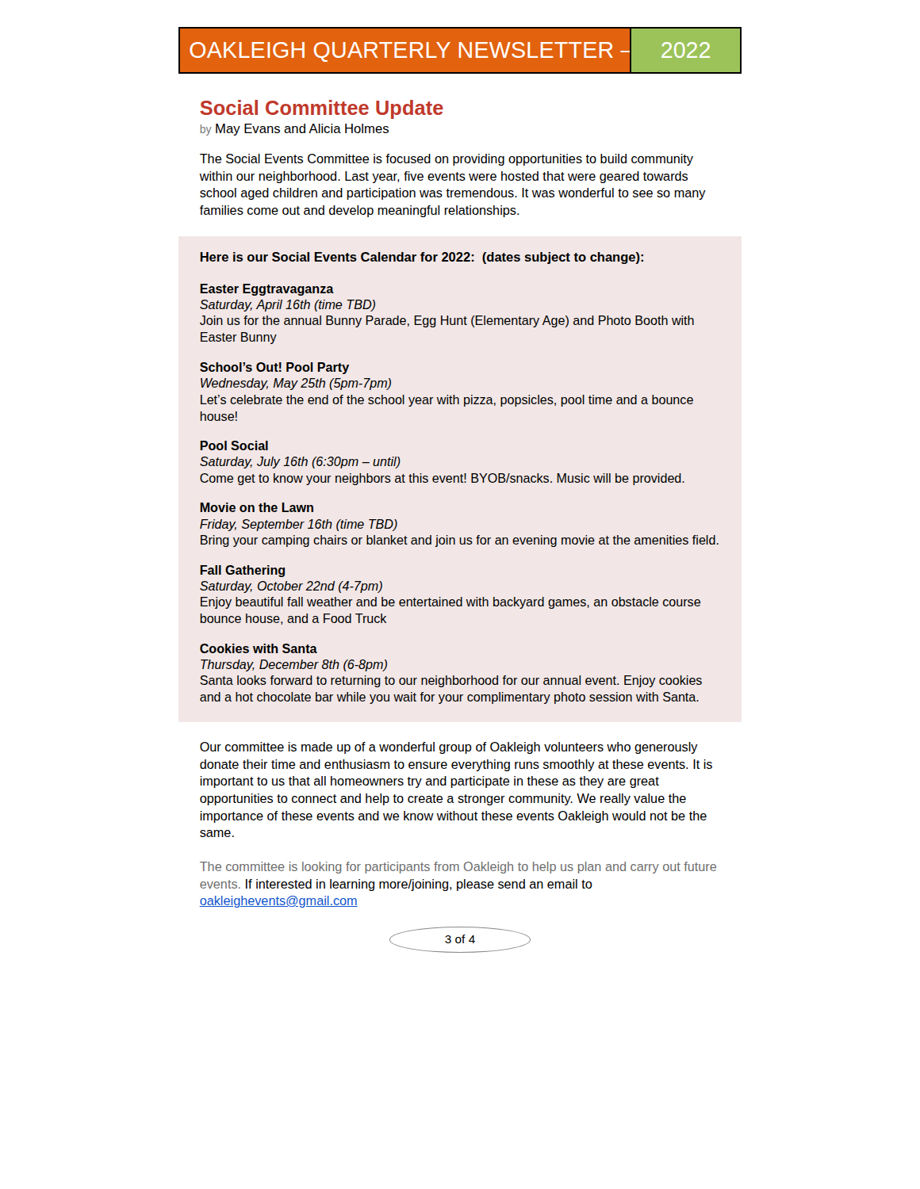OAKLEIGH QUARTERLY NEWSLETTER – WINTER EDITION
2022
Social Committee Update
by May Evans and Alicia Holmes
The Social Events Committee is focused on providing opportunities to build community within our neighborhood. Last year, five events were hosted that were geared towards school aged children and participation was tremendous. It was wonderful to see so many families come out and develop meaningful relationships.
Here is our Social Events Calendar for 2022: (dates subject to change):
Easter Eggtravaganza
Saturday, April 16th (time TBD)
Join us for the annual Bunny Parade, Egg Hunt (Elementary Age) and Photo Booth with Easter Bunny
School’s Out! Pool Party
Wednesday, May 25th (5pm-7pm)
Let’s celebrate the end of the school year with pizza, popsicles, pool time and a bounce house!
Pool Social
Saturday, July 16th (6:30pm – until)
Come get to know your neighbors at this event! BYOB/snacks. Music will be provided.
Movie on the Lawn
Friday, September 16th (time TBD)
Bring your camping chairs or blanket and join us for an evening movie at the amenities field.
Fall Gathering
Saturday, October 22nd (4-7pm)
Enjoy beautiful fall weather and be entertained with backyard games, an obstacle course bounce house, and a Food Truck
Cookies with Santa
Thursday, December 8th (6-8pm)
Santa looks forward to returning to our neighborhood for our annual event. Enjoy cookies and a hot chocolate bar while you wait for your complimentary photo session with Santa.
Our committee is made up of a wonderful group of Oakleigh volunteers who generously donate their time and enthusiasm to ensure everything runs smoothly at these events. It is important to us that all homeowners try and participate in these as they are great opportunities to connect and help to create a stronger community. We really value the importance of these events and we know without these events Oakleigh would not be the same.
The committee is looking for participants from Oakleigh to help us plan and carry out future events. If interested in learning more/joining, please send an email to oakleighevents@gmail.com
3 of 4